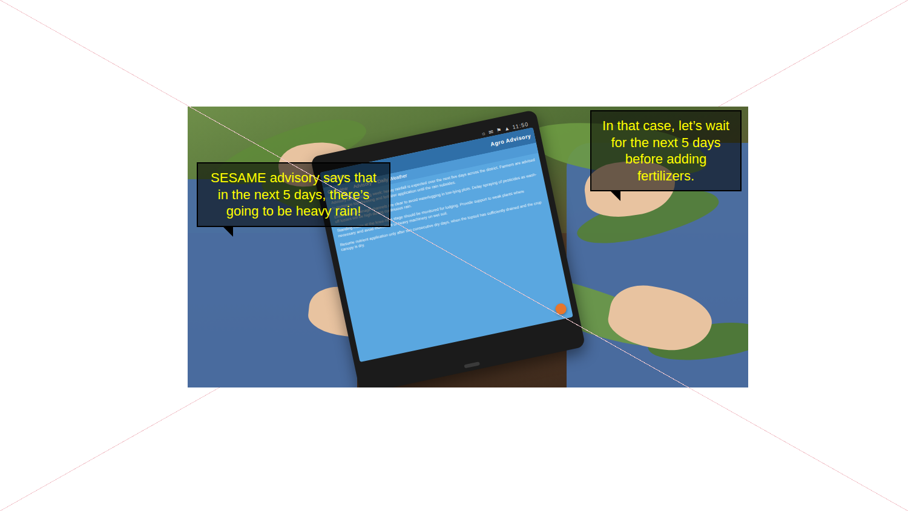☼ ✉ ⚑ ▲ 11:50
Advisory Agro Advisory
Overview Advisory Daily Weather
Advisory for the coming week: heavy rainfall is expected over the next five days across the district. Farmers are advised to postpone top-dressing and fertilizer application until the rain subsides.
Ensure field drainage channels are clear to avoid waterlogging in low-lying plots. Delay spraying of pesticides as wash-off losses will be high during continuous rain.
Standing maize at the knee-high stage should be monitored for lodging. Provide support to weak plants where necessary and avoid movement of heavy machinery on wet soil.
Resume nutrient application only after two consecutive dry days, when the topsoil has sufficiently drained and the crop canopy is dry.
SESAME advisory says that in the next 5 days, there’s going to be heavy rain!
In that case, let’s wait for the next 5 days before adding fertilizers.